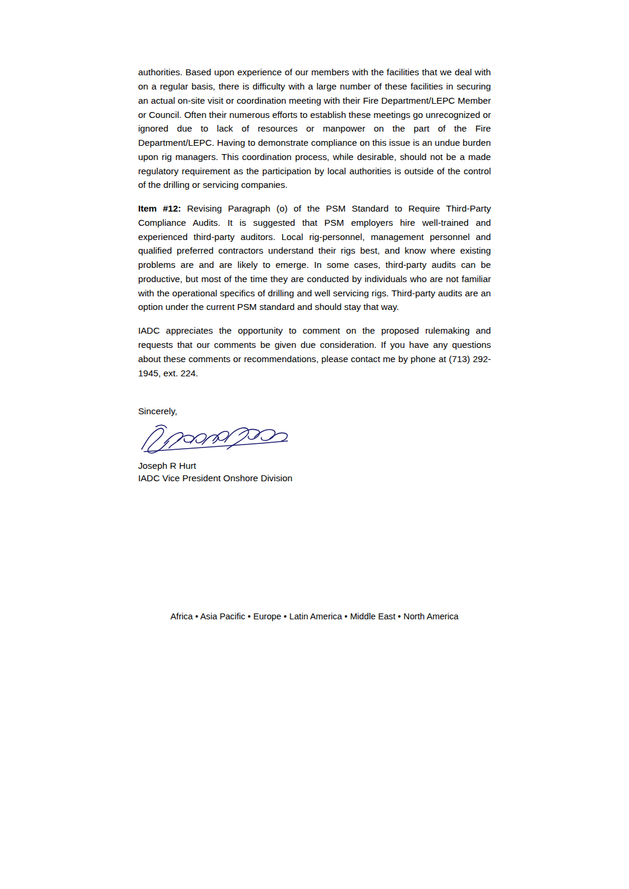authorities. Based upon experience of our members with the facilities that we deal with on a regular basis, there is difficulty with a large number of these facilities in securing an actual on-site visit or coordination meeting with their Fire Department/LEPC Member or Council. Often their numerous efforts to establish these meetings go unrecognized or ignored due to lack of resources or manpower on the part of the Fire Department/LEPC. Having to demonstrate compliance on this issue is an undue burden upon rig managers. This coordination process, while desirable, should not be a made regulatory requirement as the participation by local authorities is outside of the control of the drilling or servicing companies.
Item #12: Revising Paragraph (o) of the PSM Standard to Require Third-Party Compliance Audits. It is suggested that PSM employers hire well-trained and experienced third-party auditors. Local rig-personnel, management personnel and qualified preferred contractors understand their rigs best, and know where existing problems are and are likely to emerge. In some cases, third-party audits can be productive, but most of the time they are conducted by individuals who are not familiar with the operational specifics of drilling and well servicing rigs. Third-party audits are an option under the current PSM standard and should stay that way.
IADC appreciates the opportunity to comment on the proposed rulemaking and requests that our comments be given due consideration. If you have any questions about these comments or recommendations, please contact me by phone at (713) 292-1945, ext. 224.
Sincerely,
Joseph R Hurt
IADC Vice President Onshore Division
Africa • Asia Pacific • Europe • Latin America • Middle East • North America